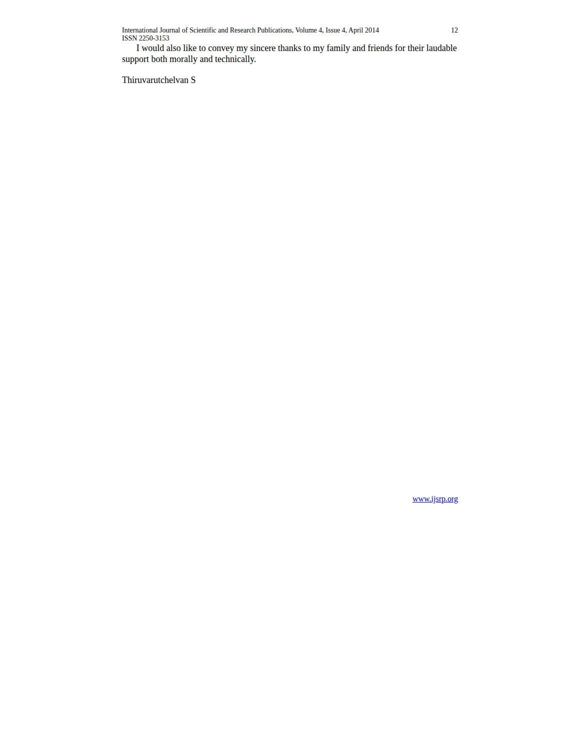International Journal of Scientific and Research Publications, Volume 4, Issue 4, April 2014
ISSN 2250-3153
12
I would also like to convey my sincere thanks to my family and friends for their laudable support both morally and technically.
Thiruvarutchelvan S
www.ijsrp.org